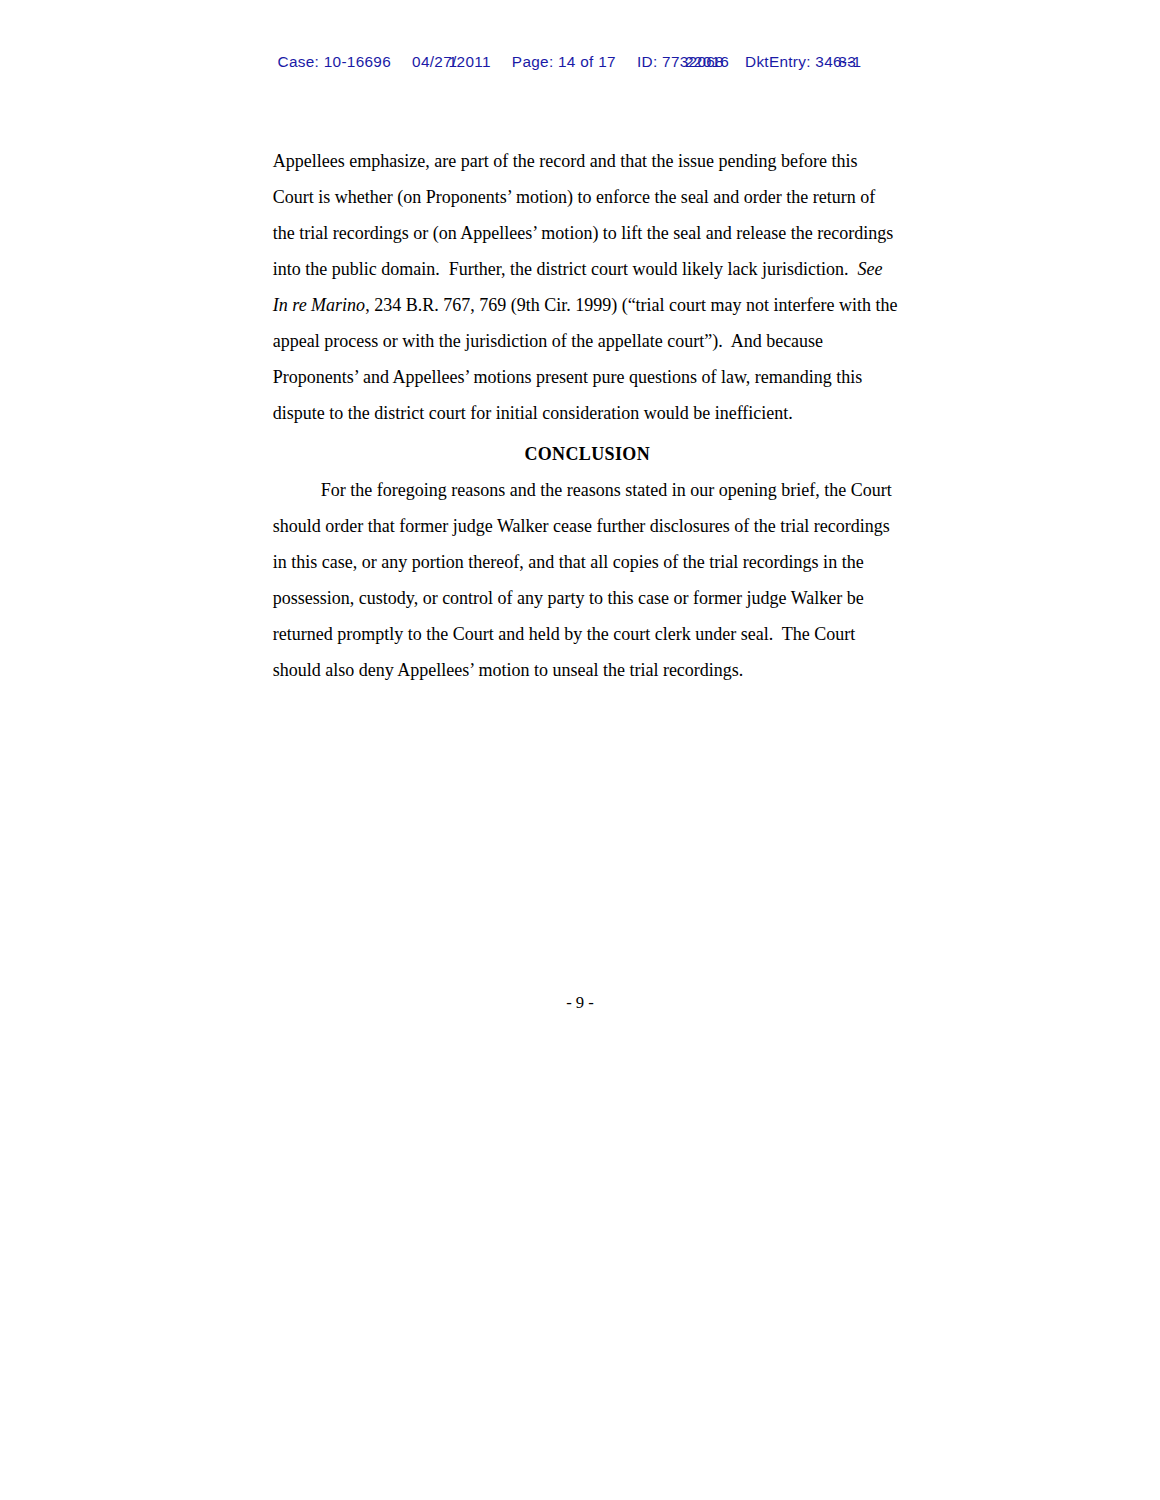Case: 10-16696 04/271/2011 Page: 14 of 17 ID: 773206822016 DktEntry: 346-38-1
Appellees emphasize, are part of the record and that the issue pending before this Court is whether (on Proponents’ motion) to enforce the seal and order the return of the trial recordings or (on Appellees’ motion) to lift the seal and release the recordings into the public domain. Further, the district court would likely lack jurisdiction. See In re Marino, 234 B.R. 767, 769 (9th Cir. 1999) (“trial court may not interfere with the appeal process or with the jurisdiction of the appellate court”). And because Proponents’ and Appellees’ motions present pure questions of law, remanding this dispute to the district court for initial consideration would be inefficient.
CONCLUSION
For the foregoing reasons and the reasons stated in our opening brief, the Court should order that former judge Walker cease further disclosures of the trial recordings in this case, or any portion thereof, and that all copies of the trial recordings in the possession, custody, or control of any party to this case or former judge Walker be returned promptly to the Court and held by the court clerk under seal. The Court should also deny Appellees’ motion to unseal the trial recordings.
- 9 -